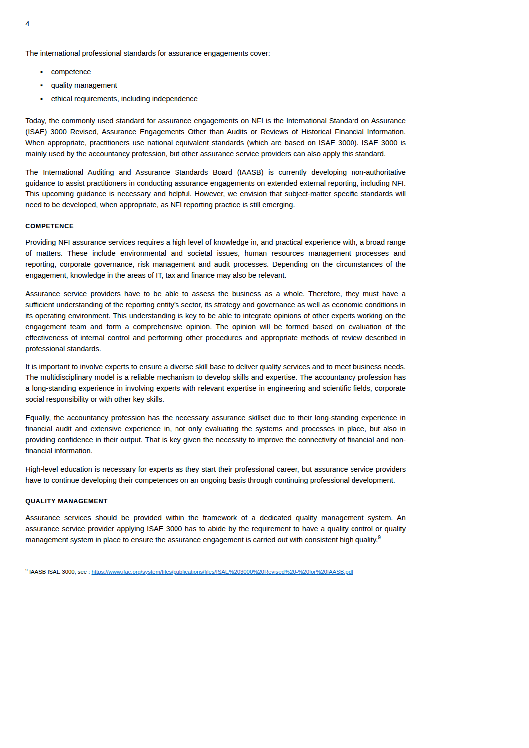4
The international professional standards for assurance engagements cover:
competence
quality management
ethical requirements, including independence
Today, the commonly used standard for assurance engagements on NFI is the International Standard on Assurance (ISAE) 3000 Revised, Assurance Engagements Other than Audits or Reviews of Historical Financial Information. When appropriate, practitioners use national equivalent standards (which are based on ISAE 3000). ISAE 3000 is mainly used by the accountancy profession, but other assurance service providers can also apply this standard.
The International Auditing and Assurance Standards Board (IAASB) is currently developing non-authoritative guidance to assist practitioners in conducting assurance engagements on extended external reporting, including NFI. This upcoming guidance is necessary and helpful. However, we envision that subject-matter specific standards will need to be developed, when appropriate, as NFI reporting practice is still emerging.
Competence
Providing NFI assurance services requires a high level of knowledge in, and practical experience with, a broad range of matters. These include environmental and societal issues, human resources management processes and reporting, corporate governance, risk management and audit processes. Depending on the circumstances of the engagement, knowledge in the areas of IT, tax and finance may also be relevant.
Assurance service providers have to be able to assess the business as a whole. Therefore, they must have a sufficient understanding of the reporting entity's sector, its strategy and governance as well as economic conditions in its operating environment. This understanding is key to be able to integrate opinions of other experts working on the engagement team and form a comprehensive opinion. The opinion will be formed based on evaluation of the effectiveness of internal control and performing other procedures and appropriate methods of review described in professional standards.
It is important to involve experts to ensure a diverse skill base to deliver quality services and to meet business needs. The multidisciplinary model is a reliable mechanism to develop skills and expertise. The accountancy profession has a long-standing experience in involving experts with relevant expertise in engineering and scientific fields, corporate social responsibility or with other key skills.
Equally, the accountancy profession has the necessary assurance skillset due to their long-standing experience in financial audit and extensive experience in, not only evaluating the systems and processes in place, but also in providing confidence in their output. That is key given the necessity to improve the connectivity of financial and non-financial information.
High-level education is necessary for experts as they start their professional career, but assurance service providers have to continue developing their competences on an ongoing basis through continuing professional development.
Quality management
Assurance services should be provided within the framework of a dedicated quality management system. An assurance service provider applying ISAE 3000 has to abide by the requirement to have a quality control or quality management system in place to ensure the assurance engagement is carried out with consistent high quality.9
9 IAASB ISAE 3000, see : https://www.ifac.org/system/files/publications/files/ISAE%203000%20Revised%20-%20for%20IAASB.pdf